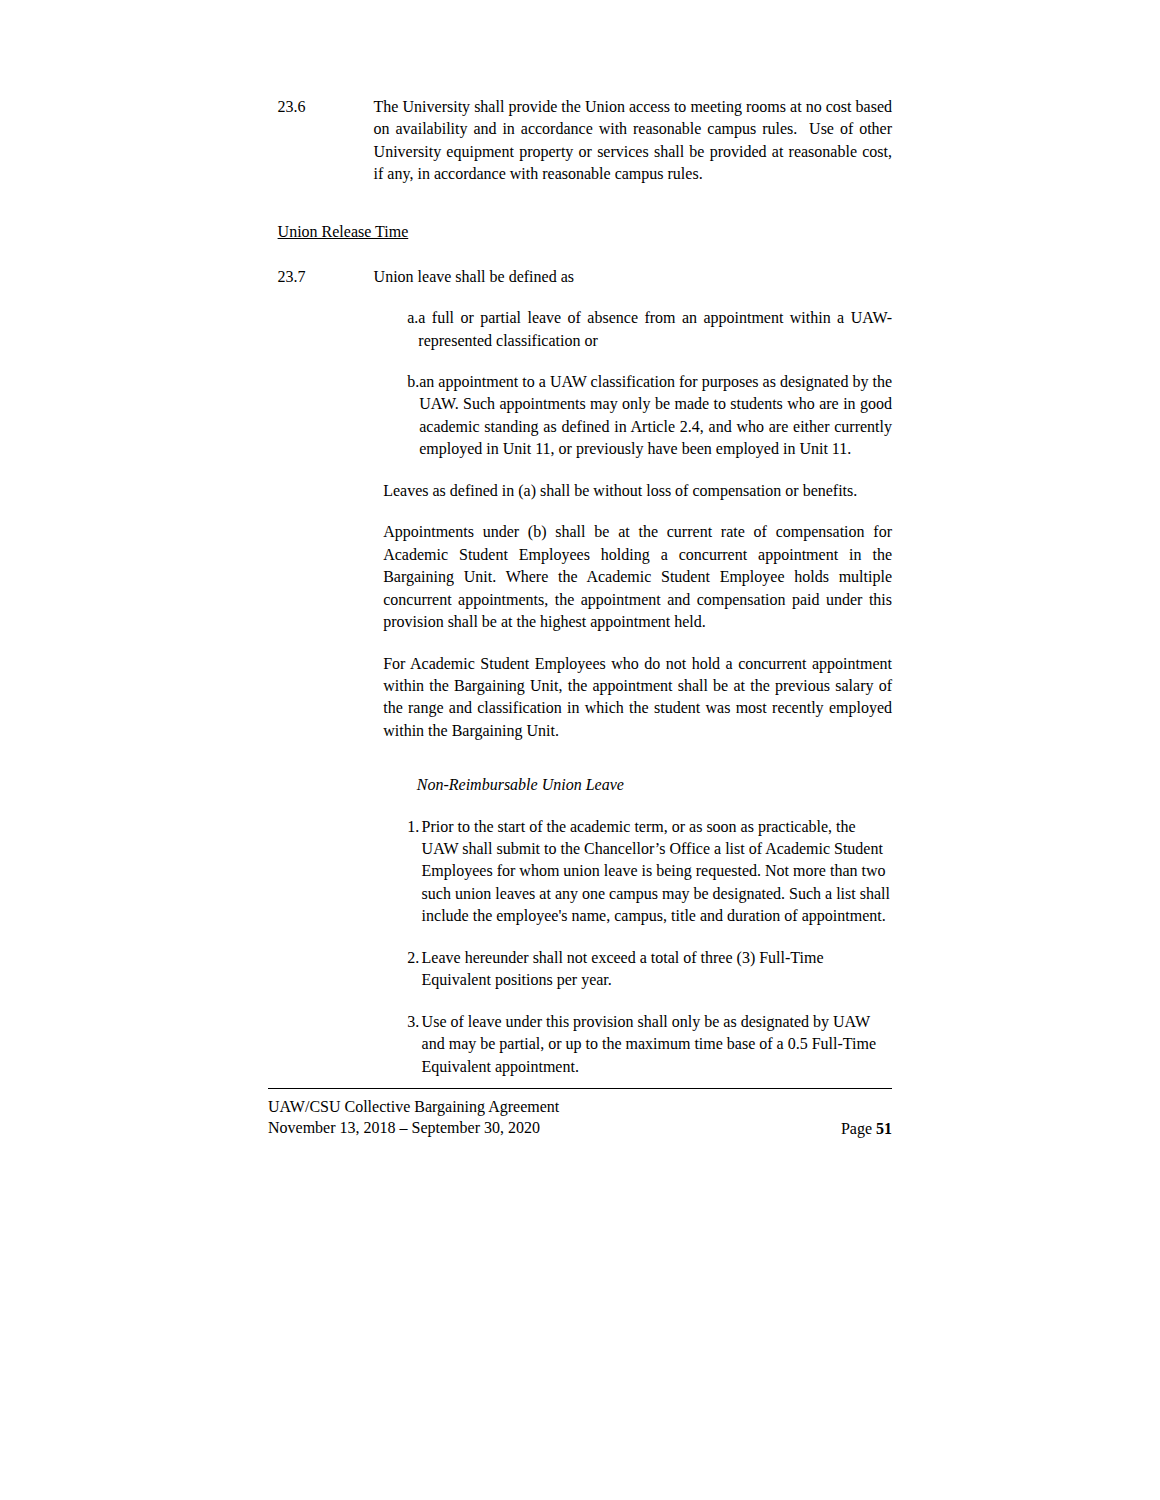23.6
The University shall provide the Union access to meeting rooms at no cost based on availability and in accordance with reasonable campus rules. Use of other University equipment property or services shall be provided at reasonable cost, if any, in accordance with reasonable campus rules.
Union Release Time
23.7
Union leave shall be defined as
a.
a full or partial leave of absence from an appointment within a UAW-represented classification or
b.
an appointment to a UAW classification for purposes as designated by the UAW. Such appointments may only be made to students who are in good academic standing as defined in Article 2.4, and who are either currently employed in Unit 11, or previously have been employed in Unit 11.
Leaves as defined in (a) shall be without loss of compensation or benefits.
Appointments under (b) shall be at the current rate of compensation for Academic Student Employees holding a concurrent appointment in the Bargaining Unit. Where the Academic Student Employee holds multiple concurrent appointments, the appointment and compensation paid under this provision shall be at the highest appointment held.
For Academic Student Employees who do not hold a concurrent appointment within the Bargaining Unit, the appointment shall be at the previous salary of the range and classification in which the student was most recently employed within the Bargaining Unit.
Non-Reimbursable Union Leave
1.
Prior to the start of the academic term, or as soon as practicable, the UAW shall submit to the Chancellor’s Office a list of Academic Student Employees for whom union leave is being requested. Not more than two such union leaves at any one campus may be designated. Such a list shall include the employee's name, campus, title and duration of appointment.
2.
Leave hereunder shall not exceed a total of three (3) Full-Time Equivalent positions per year.
3.
Use of leave under this provision shall only be as designated by UAW and may be partial, or up to the maximum time base of a 0.5 Full-Time Equivalent appointment.
UAW/CSU Collective Bargaining Agreement
November 13, 2018 – September 30, 2020
Page 51